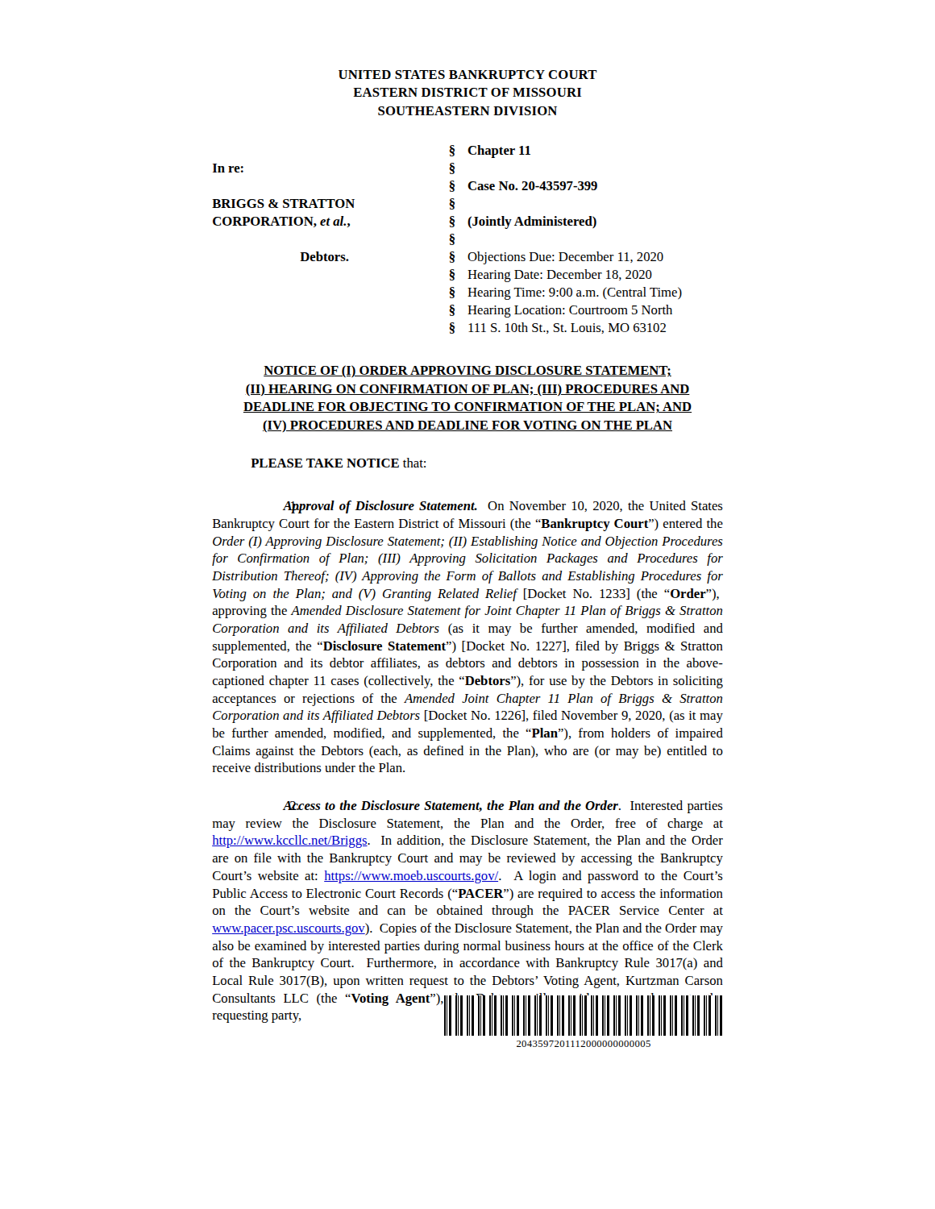UNITED STATES BANKRUPTCY COURT
EASTERN DISTRICT OF MISSOURI
SOUTHEASTERN DIVISION
| | § | Chapter 11 |
| In re: | § | |
| | § | Case No. 20-43597-399 |
| BRIGGS & STRATTON | § | |
| CORPORATION, et al. , | § | (Jointly Administered) |
| | § | |
| Debtors. | § | Objections Due: December 11, 2020 |
| | § | Hearing Date: December 18, 2020 |
| | § | Hearing Time: 9:00 a.m. (Central Time) |
| | § | Hearing Location: Courtroom 5 North |
| | § | 111 S. 10th St., St. Louis, MO 63102 |
NOTICE OF (I) ORDER APPROVING DISCLOSURE STATEMENT;
(II) HEARING ON CONFIRMATION OF PLAN; (III) PROCEDURES AND
DEADLINE FOR OBJECTING TO CONFIRMATION OF THE PLAN; AND
(IV) PROCEDURES AND DEADLINE FOR VOTING ON THE PLAN
PLEASE TAKE NOTICE that:
1. Approval of Disclosure Statement. On November 10, 2020, the United States Bankruptcy Court for the Eastern District of Missouri (the “Bankruptcy Court”) entered the Order (I) Approving Disclosure Statement; (II) Establishing Notice and Objection Procedures for Confirmation of Plan; (III) Approving Solicitation Packages and Procedures for Distribution Thereof; (IV) Approving the Form of Ballots and Establishing Procedures for Voting on the Plan; and (V) Granting Related Relief [Docket No. 1233] (the “Order”), approving the Amended Disclosure Statement for Joint Chapter 11 Plan of Briggs & Stratton Corporation and its Affiliated Debtors (as it may be further amended, modified and supplemented, the “Disclosure Statement”) [Docket No. 1227], filed by Briggs & Stratton Corporation and its debtor affiliates, as debtors and debtors in possession in the above-captioned chapter 11 cases (collectively, the “Debtors”), for use by the Debtors in soliciting acceptances or rejections of the Amended Joint Chapter 11 Plan of Briggs & Stratton Corporation and its Affiliated Debtors [Docket No. 1226], filed November 9, 2020, (as it may be further amended, modified, and supplemented, the “Plan”), from holders of impaired Claims against the Debtors (each, as defined in the Plan), who are (or may be) entitled to receive distributions under the Plan.
2. Access to the Disclosure Statement, the Plan and the Order. Interested parties may review the Disclosure Statement, the Plan and the Order, free of charge at http://www.kccllc.net/Briggs. In addition, the Disclosure Statement, the Plan and the Order are on file with the Bankruptcy Court and may be reviewed by accessing the Bankruptcy Court’s website at: https://www.moeb.uscourts.gov/. A login and password to the Court’s Public Access to Electronic Court Records (“PACER”) are required to access the information on the Court’s website and can be obtained through the PACER Service Center at www.pacer.psc.uscourts.gov). Copies of the Disclosure Statement, the Plan and the Order may also be examined by interested parties during normal business hours at the office of the Clerk of the Bankruptcy Court. Furthermore, in accordance with Bankruptcy Rule 3017(a) and Local Rule 3017(B), upon written request to the Debtors’ Voting Agent, Kurtzman Carson Consultants LLC (the “Voting Agent”), the Debtors will provide, at no charge to the requesting party,
2043597201112000000000005